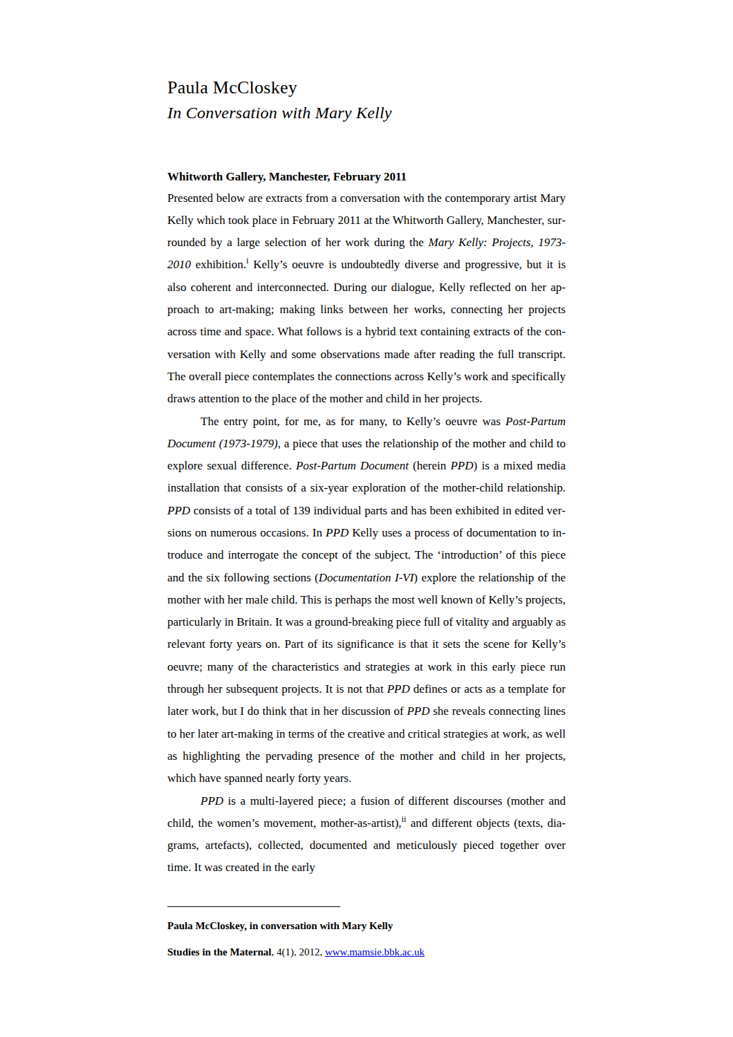Paula McCloskey
In Conversation with Mary Kelly
Whitworth Gallery, Manchester, February 2011
Presented below are extracts from a conversation with the contemporary artist Mary Kelly which took place in February 2011 at the Whitworth Gallery, Manchester, surrounded by a large selection of her work during the Mary Kelly: Projects, 1973-2010 exhibition.i Kelly’s oeuvre is undoubtedly diverse and progressive, but it is also coherent and interconnected. During our dialogue, Kelly reflected on her approach to art-making; making links between her works, connecting her projects across time and space. What follows is a hybrid text containing extracts of the conversation with Kelly and some observations made after reading the full transcript. The overall piece contemplates the connections across Kelly’s work and specifically draws attention to the place of the mother and child in her projects.
The entry point, for me, as for many, to Kelly’s oeuvre was Post-Partum Document (1973-1979), a piece that uses the relationship of the mother and child to explore sexual difference. Post-Partum Document (herein PPD) is a mixed media installation that consists of a six-year exploration of the mother-child relationship. PPD consists of a total of 139 individual parts and has been exhibited in edited versions on numerous occasions. In PPD Kelly uses a process of documentation to introduce and interrogate the concept of the subject. The ‘introduction’ of this piece and the six following sections (Documentation I-VI) explore the relationship of the mother with her male child. This is perhaps the most well known of Kelly’s projects, particularly in Britain. It was a ground-breaking piece full of vitality and arguably as relevant forty years on. Part of its significance is that it sets the scene for Kelly’s oeuvre; many of the characteristics and strategies at work in this early piece run through her subsequent projects. It is not that PPD defines or acts as a template for later work, but I do think that in her discussion of PPD she reveals connecting lines to her later art-making in terms of the creative and critical strategies at work, as well as highlighting the pervading presence of the mother and child in her projects, which have spanned nearly forty years.
PPD is a multi-layered piece; a fusion of different discourses (mother and child, the women’s movement, mother-as-artist),ii and different objects (texts, diagrams, artefacts), collected, documented and meticulously pieced together over time. It was created in the early
Paula McCloskey, in conversation with Mary Kelly
Studies in the Maternal, 4(1), 2012, www.mamsie.bbk.ac.uk